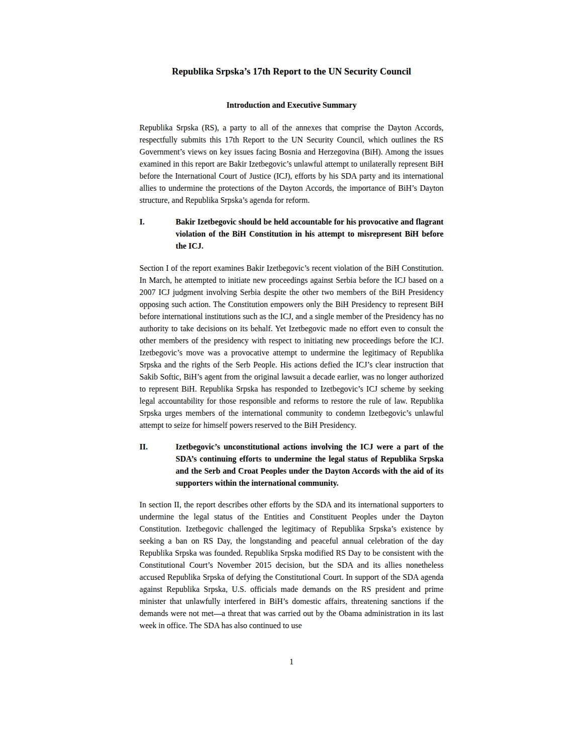Republika Srpska’s 17th Report to the UN Security Council
Introduction and Executive Summary
Republika Srpska (RS), a party to all of the annexes that comprise the Dayton Accords, respectfully submits this 17th Report to the UN Security Council, which outlines the RS Government’s views on key issues facing Bosnia and Herzegovina (BiH). Among the issues examined in this report are Bakir Izetbegovic’s unlawful attempt to unilaterally represent BiH before the International Court of Justice (ICJ), efforts by his SDA party and its international allies to undermine the protections of the Dayton Accords, the importance of BiH’s Dayton structure, and Republika Srpska’s agenda for reform.
I.
Bakir Izetbegovic should be held accountable for his provocative and flagrant violation of the BiH Constitution in his attempt to misrepresent BiH before the ICJ.
Section I of the report examines Bakir Izetbegovic’s recent violation of the BiH Constitution. In March, he attempted to initiate new proceedings against Serbia before the ICJ based on a 2007 ICJ judgment involving Serbia despite the other two members of the BiH Presidency opposing such action. The Constitution empowers only the BiH Presidency to represent BiH before international institutions such as the ICJ, and a single member of the Presidency has no authority to take decisions on its behalf. Yet Izetbegovic made no effort even to consult the other members of the presidency with respect to initiating new proceedings before the ICJ. Izetbegovic’s move was a provocative attempt to undermine the legitimacy of Republika Srpska and the rights of the Serb People. His actions defied the ICJ’s clear instruction that Sakib Softic, BiH’s agent from the original lawsuit a decade earlier, was no longer authorized to represent BiH. Republika Srpska has responded to Izetbegovic’s ICJ scheme by seeking legal accountability for those responsible and reforms to restore the rule of law. Republika Srpska urges members of the international community to condemn Izetbegovic’s unlawful attempt to seize for himself powers reserved to the BiH Presidency.
II.
Izetbegovic’s unconstitutional actions involving the ICJ were a part of the SDA’s continuing efforts to undermine the legal status of Republika Srpska and the Serb and Croat Peoples under the Dayton Accords with the aid of its supporters within the international community.
In section II, the report describes other efforts by the SDA and its international supporters to undermine the legal status of the Entities and Constituent Peoples under the Dayton Constitution. Izetbegovic challenged the legitimacy of Republika Srpska’s existence by seeking a ban on RS Day, the longstanding and peaceful annual celebration of the day Republika Srpska was founded. Republika Srpska modified RS Day to be consistent with the Constitutional Court’s November 2015 decision, but the SDA and its allies nonetheless accused Republika Srpska of defying the Constitutional Court. In support of the SDA agenda against Republika Srpska, U.S. officials made demands on the RS president and prime minister that unlawfully interfered in BiH’s domestic affairs, threatening sanctions if the demands were not met—a threat that was carried out by the Obama administration in its last week in office. The SDA has also continued to use
1